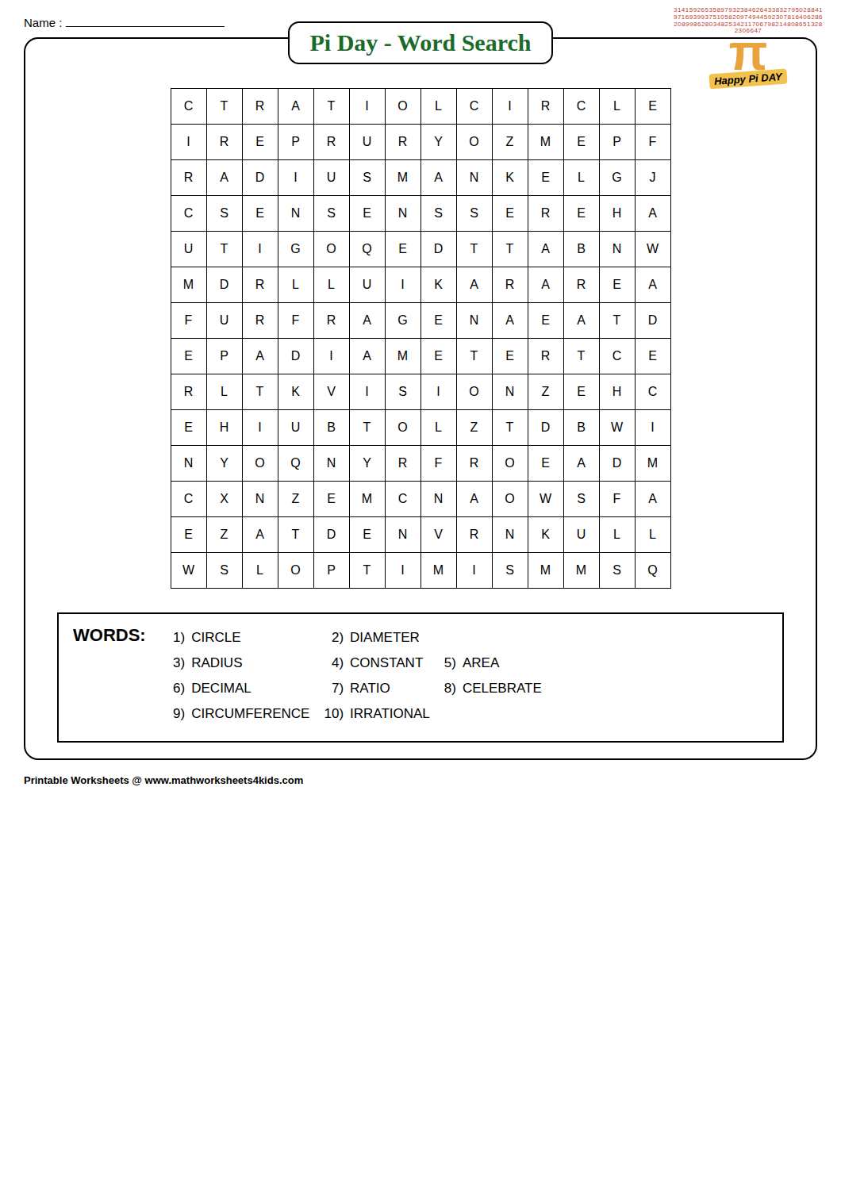Name :
3141592653589793238462643383279502884197169399375105820974944592307816406286208998628034825342117067982148086513282306647
π
Happy Pi DAY
Pi Day - Word Search
| C | T | R | A | T | I | O | L | C | I | R | C | L | E |
| I | R | E | P | R | U | R | Y | O | Z | M | E | P | F |
| R | A | D | I | U | S | M | A | N | K | E | L | G | J |
| C | S | E | N | S | E | N | S | S | E | R | E | H | A |
| U | T | I | G | O | Q | E | D | T | T | A | B | N | W |
| M | D | R | L | L | U | I | K | A | R | A | R | E | A |
| F | U | R | F | R | A | G | E | N | A | E | A | T | D |
| E | P | A | D | I | A | M | E | T | E | R | T | C | E |
| R | L | T | K | V | I | S | I | O | N | Z | E | H | C |
| E | H | I | U | B | T | O | L | Z | T | D | B | W | I |
| N | Y | O | Q | N | Y | R | F | R | O | E | A | D | M |
| C | X | N | Z | E | M | C | N | A | O | W | S | F | A |
| E | Z | A | T | D | E | N | V | R | N | K | U | L | L |
| W | S | L | O | P | T | I | M | I | S | M | M | S | Q |
WORDS:
| 1) | CIRCLE | 2) | DIAMETER |
| 3) | RADIUS | 4) | CONSTANT | 5) | AREA |
| 6) | DECIMAL | 7) | RATIO | 8) | CELEBRATE |
| 9) | CIRCUMFERENCE | 10) | IRRATIONAL |
Printable Worksheets @ www.mathworksheets4kids.com